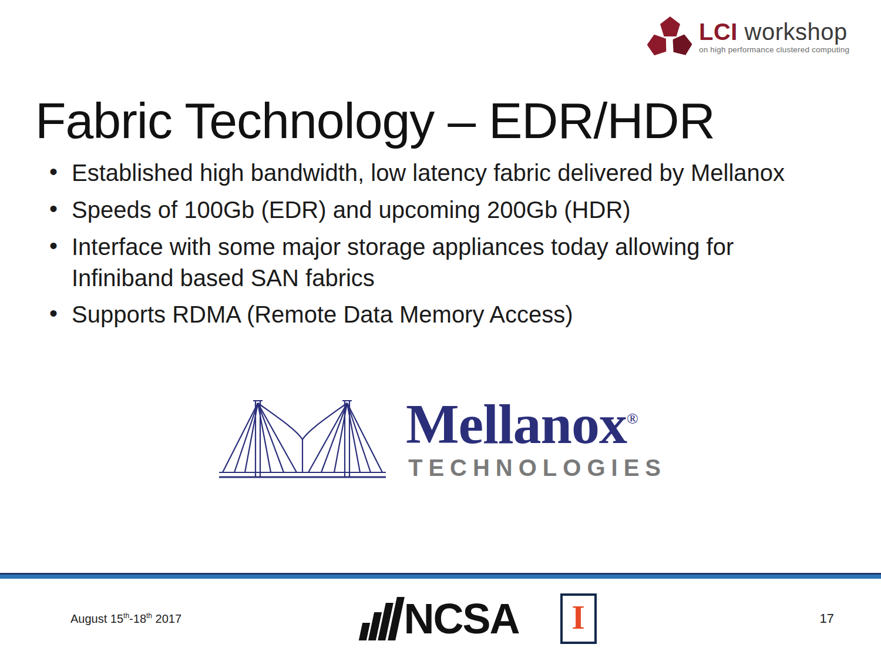LCI workshop
on high performance clustered computing
Fabric Technology – EDR/HDR
Established high bandwidth, low latency fabric delivered by Mellanox
Speeds of 100Gb (EDR) and upcoming 200Gb (HDR)
Interface with some major storage appliances today allowing for Infiniband based SAN fabrics
Supports RDMA (Remote Data Memory Access)
Mellanox®
TECHNOLOGIES
August 15th-18th 2017
NCSA
I
17